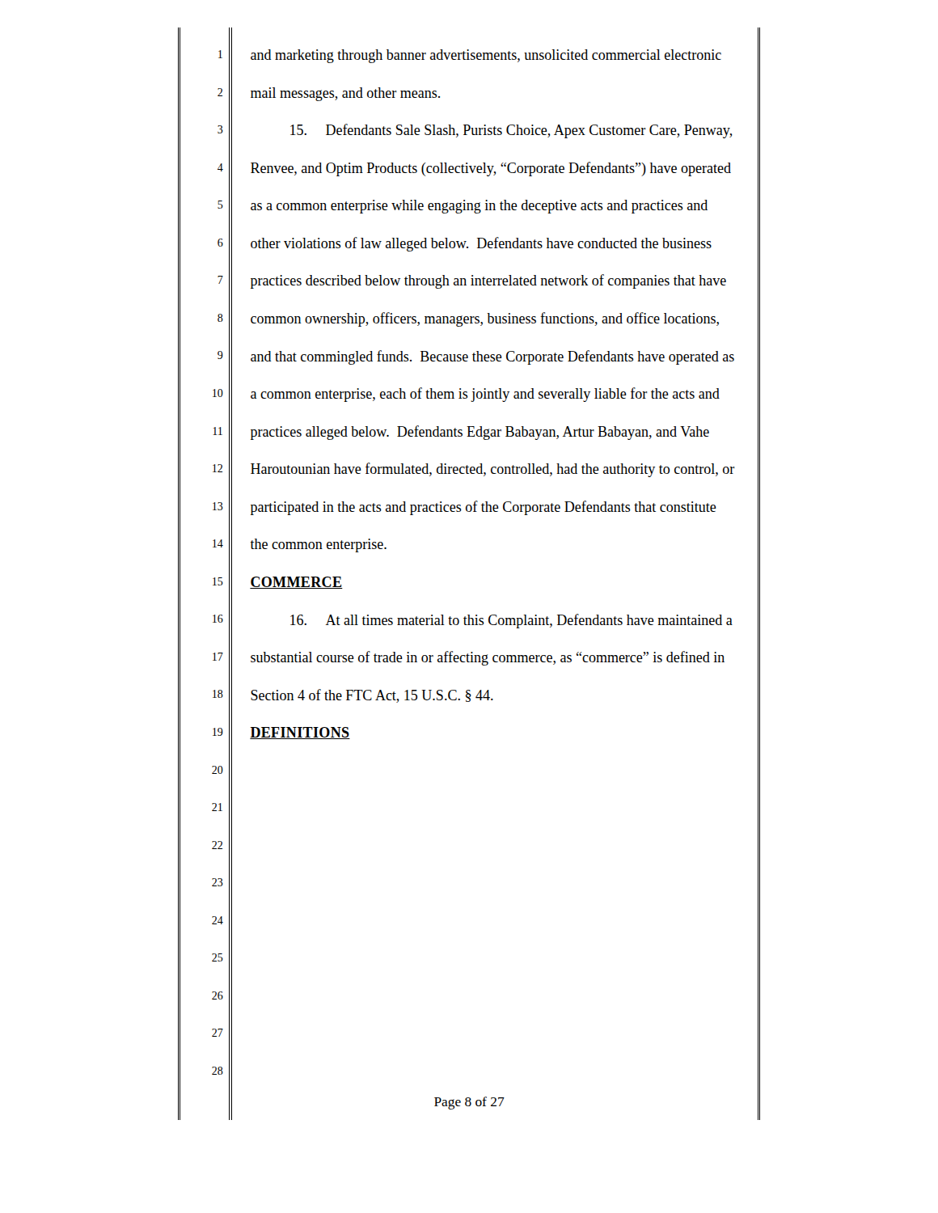1
2
3
4
5
6
7
8
9
10
11
12
13
14
15
16
17
18
19
20
21
22
23
24
25
26
27
28
and marketing through banner advertisements, unsolicited commercial electronic mail messages, and other means.
15. Defendants Sale Slash, Purists Choice, Apex Customer Care, Penway, Renvee, and Optim Products (collectively, “Corporate Defendants”) have operated as a common enterprise while engaging in the deceptive acts and practices and other violations of law alleged below. Defendants have conducted the business practices described below through an interrelated network of companies that have common ownership, officers, managers, business functions, and office locations, and that commingled funds. Because these Corporate Defendants have operated as a common enterprise, each of them is jointly and severally liable for the acts and practices alleged below. Defendants Edgar Babayan, Artur Babayan, and Vahe Haroutounian have formulated, directed, controlled, had the authority to control, or participated in the acts and practices of the Corporate Defendants that constitute the common enterprise.
COMMERCE
16. At all times material to this Complaint, Defendants have maintained a substantial course of trade in or affecting commerce, as “commerce” is defined in Section 4 of the FTC Act, 15 U.S.C. § 44.
DEFINITIONS
Page 8 of 27